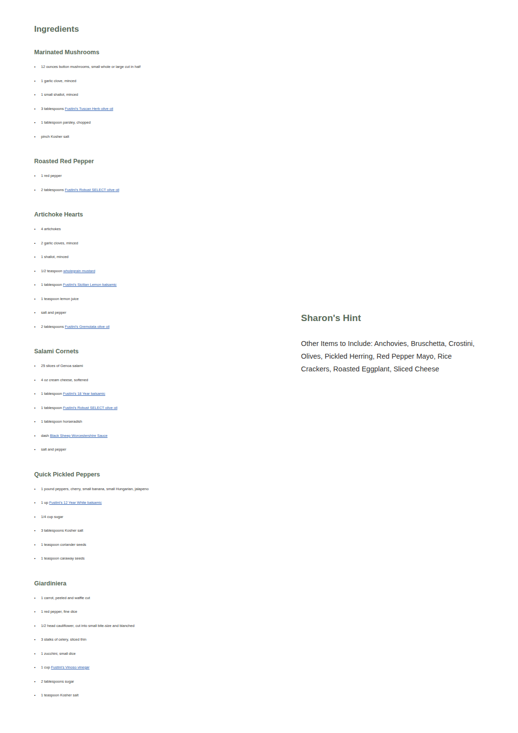Ingredients
Marinated Mushrooms
12 ounces button mushrooms, small whole or large cut in half
1 garlic clove, minced
1 small shallot, minced
3 tablespoons Fustini's Tuscan Herb olive oil
1 tablespoon parsley, chopped
pinch Kosher salt
Roasted Red Pepper
1 red pepper
2 tablespoons Fustini's Robust SELECT olive oil
Artichoke Hearts
4 artichokes
2 garlic cloves, minced
1 shallot, minced
1/2 teaspoon wholegrain mustard
1 tablespoon Fustini's Sicilian Lemon balsamic
1 teaspoon lemon juice
salt and pepper
2 tablespoons Fustini's Gremolata olive oil
Salami Cornets
25 slices of Genoa salami
4 oz cream cheese, softened
1 tablespoon Fustini's 18 Year balsamic
1 tablespoon Fustini's Robust SELECT olive oil
1 tablespoon horseradish
dash Black Sheep Worcestershire Sauce
salt and pepper
Quick Pickled Peppers
1 pound peppers, cherry, small banana, small Hungarian, jalapeno
1 up Fustini's 12 Year White balsamic
1/4 cup sugar
3 tablespoons Kosher salt
1 teaspoon coriander seeds
1 teaspoon caraway seeds
Giardiniera
1 carrot, peeled and waffle cut
1 red pepper, fine dice
1/2 head cauliflower, cut into small bite-size and blanched
3 stalks of celery, sliced thin
1 zucchini, small dice
1 cup Fustini's Vinoso vinegar
2 tablespoons sugar
1 teaspoon Kosher salt
Sharon's Hint
Other Items to Include: Anchovies, Bruschetta, Crostini, Olives, Pickled Herring, Red Pepper Mayo, Rice Crackers, Roasted Eggplant, Sliced Cheese